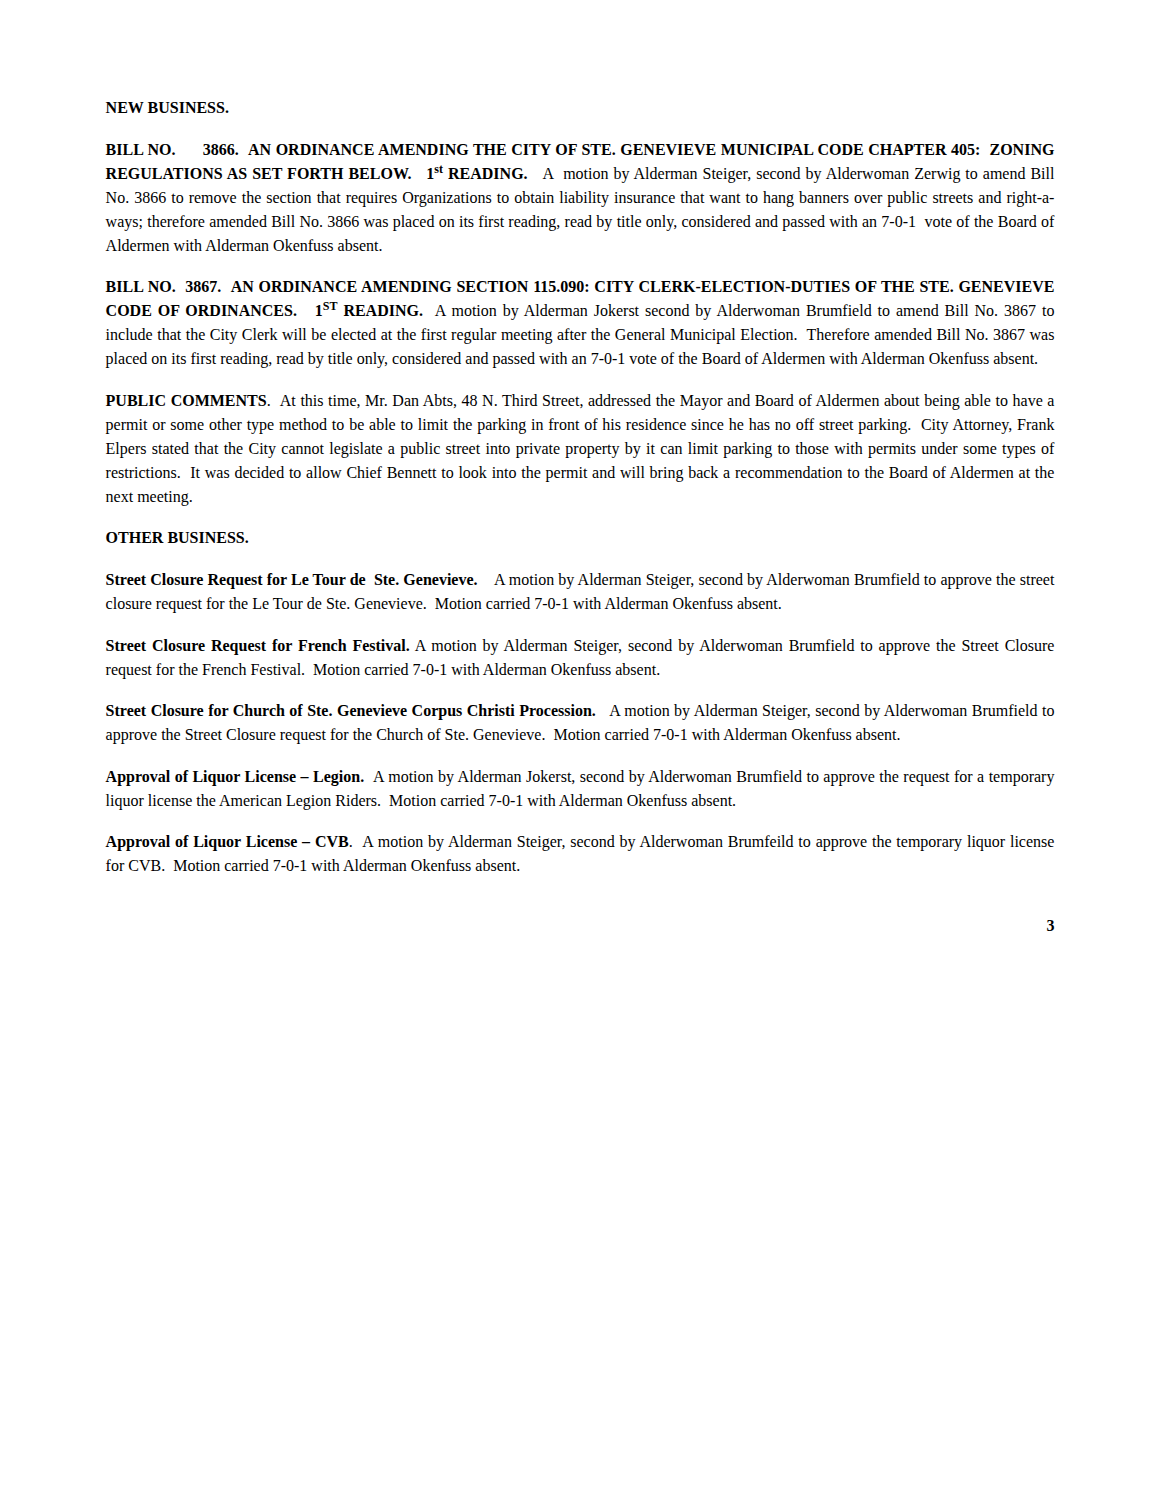NEW BUSINESS.
BILL NO. 3866. AN ORDINANCE AMENDING THE CITY OF STE. GENEVIEVE MUNICIPAL CODE CHAPTER 405: ZONING REGULATIONS AS SET FORTH BELOW. 1st READING. A motion by Alderman Steiger, second by Alderwoman Zerwig to amend Bill No. 3866 to remove the section that requires Organizations to obtain liability insurance that want to hang banners over public streets and right-a-ways; therefore amended Bill No. 3866 was placed on its first reading, read by title only, considered and passed with an 7-0-1 vote of the Board of Aldermen with Alderman Okenfuss absent.
BILL NO. 3867. AN ORDINANCE AMENDING SECTION 115.090: CITY CLERK-ELECTION-DUTIES OF THE STE. GENEVIEVE CODE OF ORDINANCES. 1ST READING. A motion by Alderman Jokerst second by Alderwoman Brumfield to amend Bill No. 3867 to include that the City Clerk will be elected at the first regular meeting after the General Municipal Election. Therefore amended Bill No. 3867 was placed on its first reading, read by title only, considered and passed with an 7-0-1 vote of the Board of Aldermen with Alderman Okenfuss absent.
PUBLIC COMMENTS. At this time, Mr. Dan Abts, 48 N. Third Street, addressed the Mayor and Board of Aldermen about being able to have a permit or some other type method to be able to limit the parking in front of his residence since he has no off street parking. City Attorney, Frank Elpers stated that the City cannot legislate a public street into private property by it can limit parking to those with permits under some types of restrictions. It was decided to allow Chief Bennett to look into the permit and will bring back a recommendation to the Board of Aldermen at the next meeting.
OTHER BUSINESS.
Street Closure Request for Le Tour de Ste. Genevieve. A motion by Alderman Steiger, second by Alderwoman Brumfield to approve the street closure request for the Le Tour de Ste. Genevieve. Motion carried 7-0-1 with Alderman Okenfuss absent.
Street Closure Request for French Festival. A motion by Alderman Steiger, second by Alderwoman Brumfield to approve the Street Closure request for the French Festival. Motion carried 7-0-1 with Alderman Okenfuss absent.
Street Closure for Church of Ste. Genevieve Corpus Christi Procession. A motion by Alderman Steiger, second by Alderwoman Brumfield to approve the Street Closure request for the Church of Ste. Genevieve. Motion carried 7-0-1 with Alderman Okenfuss absent.
Approval of Liquor License – Legion. A motion by Alderman Jokerst, second by Alderwoman Brumfield to approve the request for a temporary liquor license the American Legion Riders. Motion carried 7-0-1 with Alderman Okenfuss absent.
Approval of Liquor License – CVB. A motion by Alderman Steiger, second by Alderwoman Brumfeild to approve the temporary liquor license for CVB. Motion carried 7-0-1 with Alderman Okenfuss absent.
3